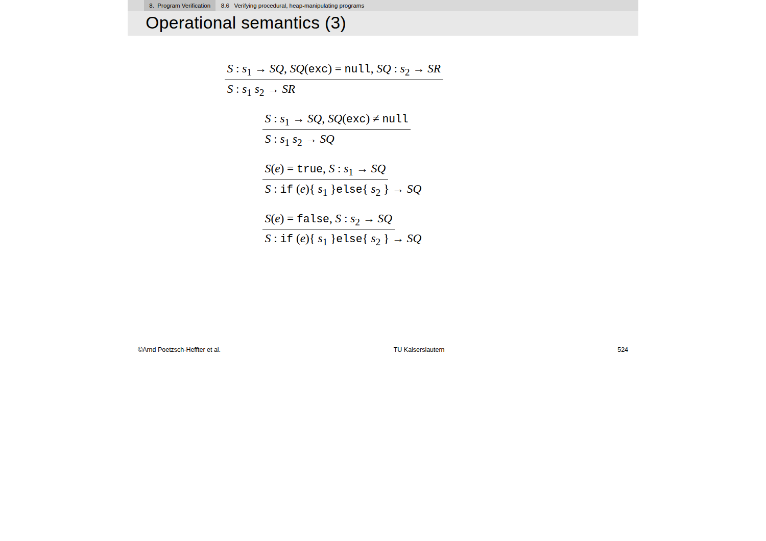8. Program Verification
8.6 Verifying procedural, heap-manipulating programs
Operational semantics (3)
S : s1 → SQ, SQ(exc) = null, SQ : s2 → SR S : s1 s2 → SR
S : s1 → SQ, SQ(exc) ≠ null S : s1 s2 → SQ
S(e) = true, S : s1 → SQ S : if (e){ s1 }else{ s2 } → SQ
S(e) = false, S : s2 → SQ S : if (e){ s1 }else{ s2 } → SQ
©Arnd Poetzsch-Heffter et al.
TU Kaiserslautern
524